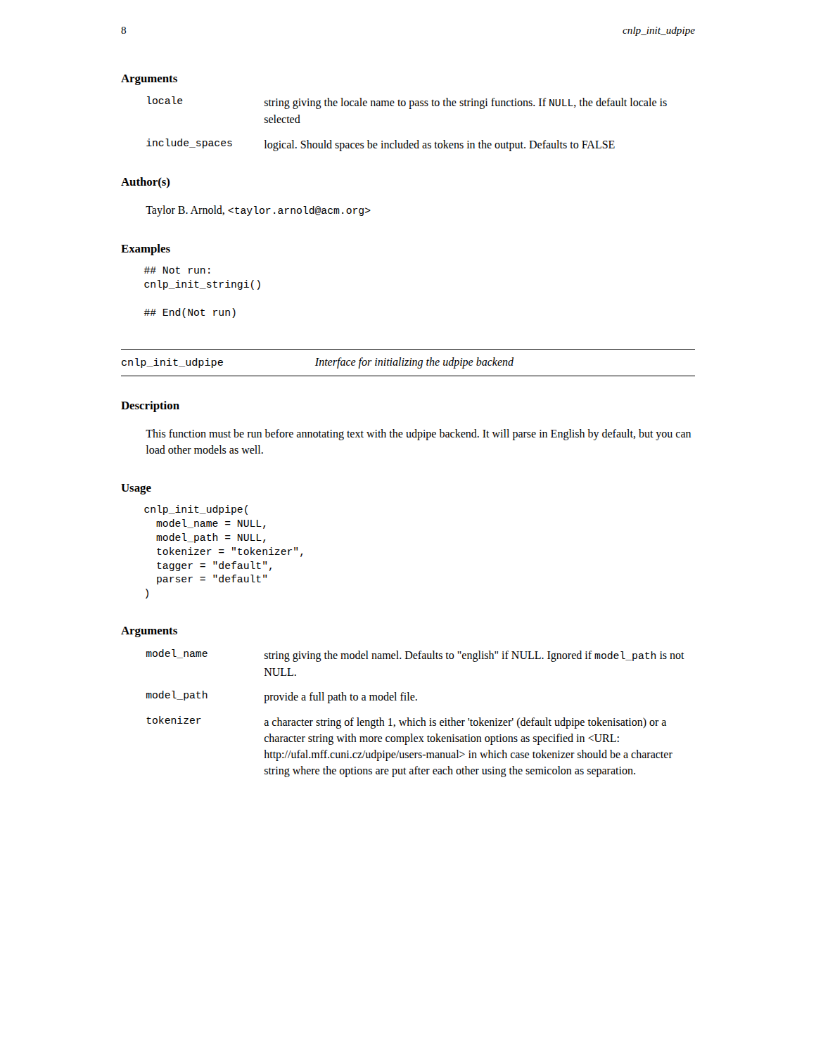8 cnlp_init_udpipe
Arguments
locale
string giving the locale name to pass to the stringi functions. If NULL, the default locale is selected
include_spaces
logical. Should spaces be included as tokens in the output. Defaults to FALSE
Author(s)
Taylor B. Arnold, <taylor.arnold@acm.org>
Examples
## Not run: 
cnlp_init_stringi()

## End(Not run)
cnlp_init_udpipe Interface for initializing the udpipe backend
Description
This function must be run before annotating text with the udpipe backend. It will parse in English by default, but you can load other models as well.
Usage
cnlp_init_udpipe(
  model_name = NULL,
  model_path = NULL,
  tokenizer = "tokenizer",
  tagger = "default",
  parser = "default"
)
Arguments
model_name
string giving the model namel. Defaults to "english" if NULL. Ignored if model_path is not NULL.
model_path
provide a full path to a model file.
tokenizer
a character string of length 1, which is either 'tokenizer' (default udpipe tokenisation) or a character string with more complex tokenisation options as specified in <URL: http://ufal.mff.cuni.cz/udpipe/users-manual> in which case tokenizer should be a character string where the options are put after each other using the semicolon as separation.